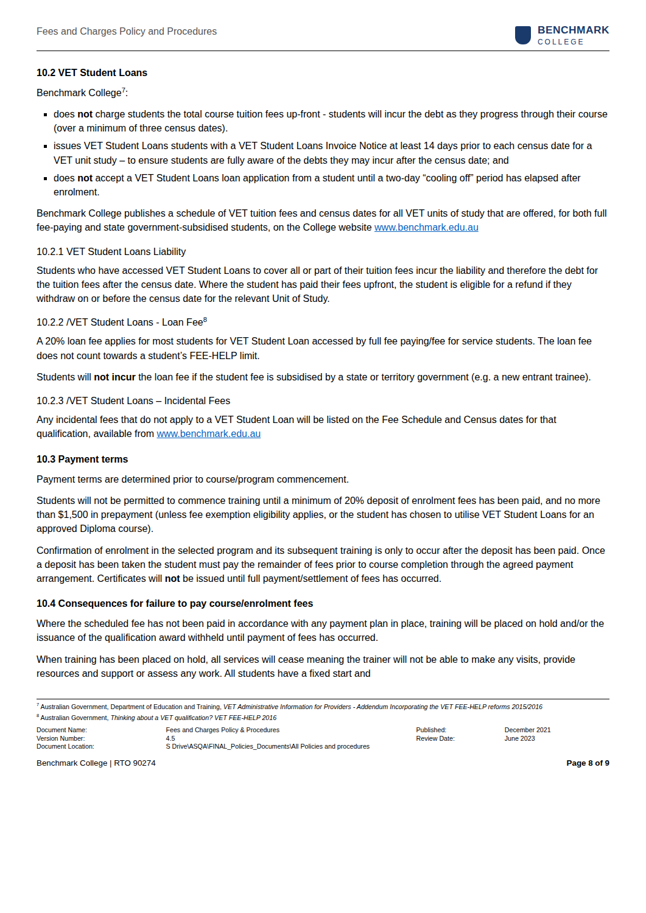Fees and Charges Policy and Procedures
BENCHMARK
COLLEGE
10.2 VET Student Loans
Benchmark College7:
does not charge students the total course tuition fees up-front - students will incur the debt as they progress through their course (over a minimum of three census dates).
issues VET Student Loans students with a VET Student Loans Invoice Notice at least 14 days prior to each census date for a VET unit study – to ensure students are fully aware of the debts they may incur after the census date; and
does not accept a VET Student Loans loan application from a student until a two-day “cooling off” period has elapsed after enrolment.
Benchmark College publishes a schedule of VET tuition fees and census dates for all VET units of study that are offered, for both full fee-paying and state government-subsidised students, on the College website www.benchmark.edu.au
10.2.1 VET Student Loans Liability
Students who have accessed VET Student Loans to cover all or part of their tuition fees incur the liability and therefore the debt for the tuition fees after the census date. Where the student has paid their fees upfront, the student is eligible for a refund if they withdraw on or before the census date for the relevant Unit of Study.
10.2.2 /VET Student Loans - Loan Fee8
A 20% loan fee applies for most students for VET Student Loan accessed by full fee paying/fee for service students. The loan fee does not count towards a student’s FEE-HELP limit.
Students will not incur the loan fee if the student fee is subsidised by a state or territory government (e.g. a new entrant trainee).
10.2.3 /VET Student Loans – Incidental Fees
Any incidental fees that do not apply to a VET Student Loan will be listed on the Fee Schedule and Census dates for that qualification, available from www.benchmark.edu.au
10.3 Payment terms
Payment terms are determined prior to course/program commencement.
Students will not be permitted to commence training until a minimum of 20% deposit of enrolment fees has been paid, and no more than $1,500 in prepayment (unless fee exemption eligibility applies, or the student has chosen to utilise VET Student Loans for an approved Diploma course).
Confirmation of enrolment in the selected program and its subsequent training is only to occur after the deposit has been paid. Once a deposit has been taken the student must pay the remainder of fees prior to course completion through the agreed payment arrangement. Certificates will not be issued until full payment/settlement of fees has occurred.
10.4 Consequences for failure to pay course/enrolment fees
Where the scheduled fee has not been paid in accordance with any payment plan in place, training will be placed on hold and/or the issuance of the qualification award withheld until payment of fees has occurred.
When training has been placed on hold, all services will cease meaning the trainer will not be able to make any visits, provide resources and support or assess any work. All students have a fixed start and
7 Australian Government, Department of Education and Training, VET Administrative Information for Providers - Addendum Incorporating the VET FEE-HELP reforms 2015/2016
8 Australian Government, Thinking about a VET qualification? VET FEE-HELP 2016
| Document Name: | Fees and Charges Policy & Procedures | Published: | December 2021 |
| Version Number: | 4.5 | Review Date: | June 2023 |
| Document Location: | S Drive\ASQA\FINAL_Policies_Documents\All Policies and procedures |
Benchmark College | RTO 90274
Page 8 of 9